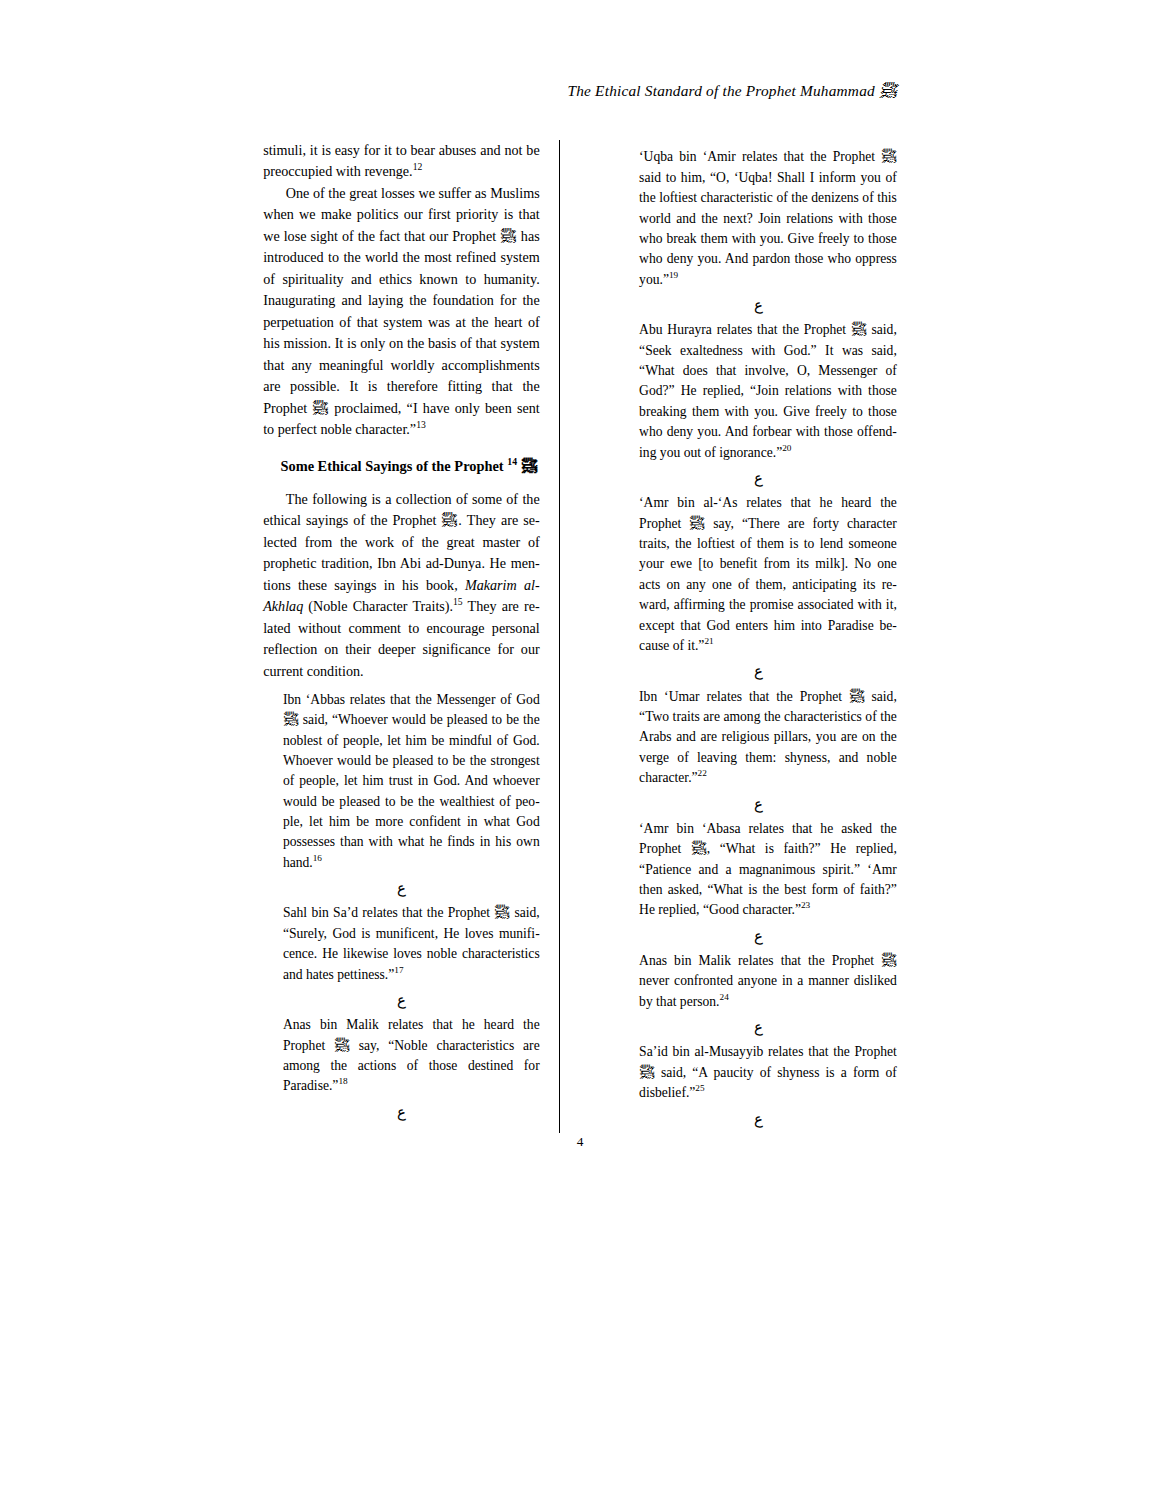The Ethical Standard of the Prophet Muhammad ﷺ
stimuli, it is easy for it to bear abuses and not be preoccupied with revenge.12
One of the great losses we suffer as Muslims when we make politics our first priority is that we lose sight of the fact that our Prophet ﷺ has introduced to the world the most refined system of spirituality and ethics known to humanity. Inaugurating and laying the foundation for the perpetuation of that system was at the heart of his mission. It is only on the basis of that system that any meaningful worldly accomplishments are possible. It is therefore fitting that the Prophet ﷺ proclaimed, “I have only been sent to perfect noble character.”13
Some Ethical Sayings of the Prophet ﷺ 14
The following is a collection of some of the ethical sayings of the Prophet ﷺ. They are selected from the work of the great master of prophetic tradition, Ibn Abi ad-Dunya. He mentions these sayings in his book, Makarim al-Akhlaq (Noble Character Traits).15 They are related without comment to encourage personal reflection on their deeper significance for our current condition.
Ibn ‘Abbas relates that the Messenger of God ﷺ said, “Whoever would be pleased to be the noblest of people, let him be mindful of God. Whoever would be pleased to be the strongest of people, let him trust in God. And whoever would be pleased to be the wealthiest of people, let him be more confident in what God possesses than with what he finds in his own hand.16
Sahl bin Sa’d relates that the Prophet ﷺ said, “Surely, God is munificent, He loves munificence. He likewise loves noble characteristics and hates pettiness.”17
Anas bin Malik relates that he heard the Prophet ﷺ say, “Noble characteristics are among the actions of those destined for Paradise.”18
‘Uqba bin ‘Amir relates that the Prophet ﷺ said to him, “O, ‘Uqba! Shall I inform you of the loftiest characteristic of the denizens of this world and the next? Join relations with those who break them with you. Give freely to those who deny you. And pardon those who oppress you.”19
Abu Hurayra relates that the Prophet ﷺ said, “Seek exaltedness with God.” It was said, “What does that involve, O, Messenger of God?” He replied, “Join relations with those breaking them with you. Give freely to those who deny you. And forbear with those offending you out of ignorance.”20
‘Amr bin al-‘As relates that he heard the Prophet ﷺ say, “There are forty character traits, the loftiest of them is to lend someone your ewe [to benefit from its milk]. No one acts on any one of them, anticipating its reward, affirming the promise associated with it, except that God enters him into Paradise because of it.”21
Ibn ‘Umar relates that the Prophet ﷺ said, “Two traits are among the characteristics of the Arabs and are religious pillars, you are on the verge of leaving them: shyness, and noble character.”22
‘Amr bin ‘Abasa relates that he asked the Prophet ﷺ, “What is faith?” He replied, “Patience and a magnanimous spirit.” ‘Amr then asked, “What is the best form of faith?” He replied, “Good character.”23
Anas bin Malik relates that the Prophet ﷺ never confronted anyone in a manner disliked by that person.24
Sa’id bin al-Musayyib relates that the Prophet ﷺ said, “A paucity of shyness is a form of disbelief.”25
4